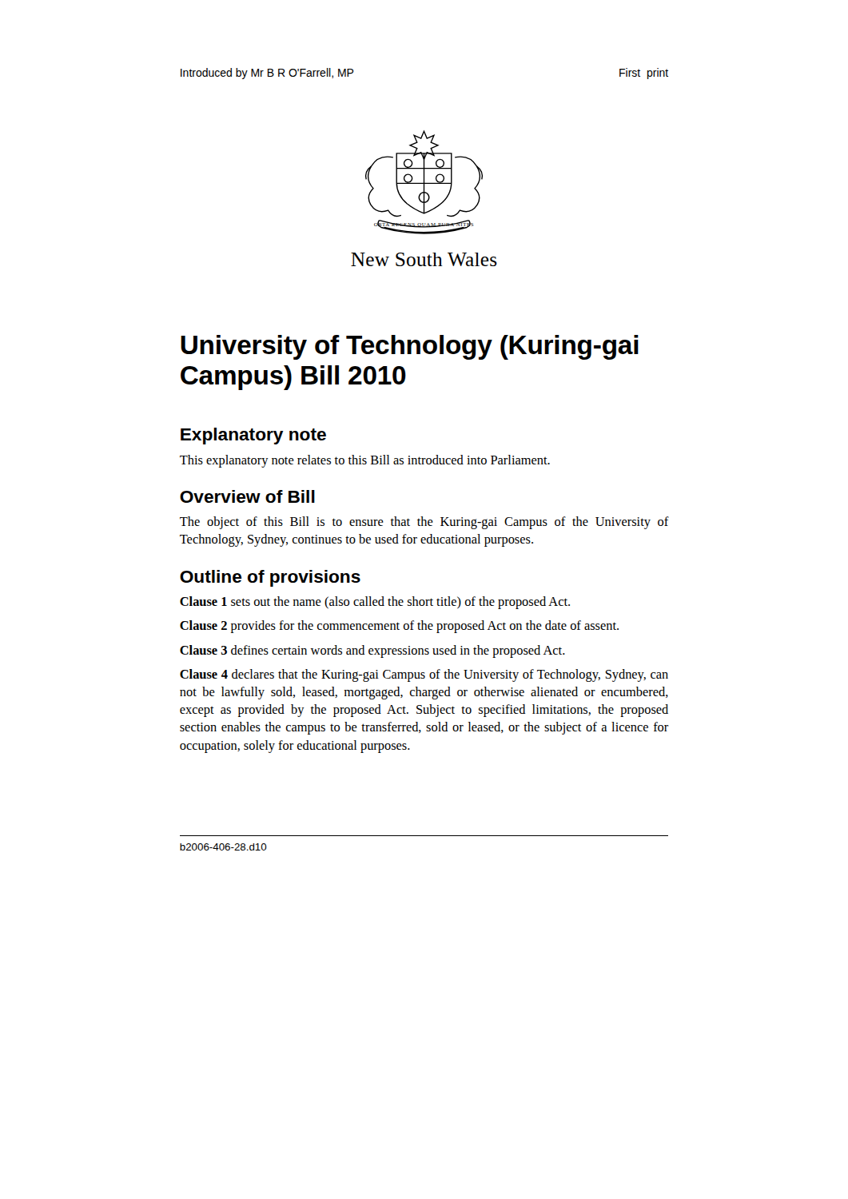Introduced by Mr B R O'Farrell, MP First print
New South Wales
University of Technology (Kuring-gai Campus) Bill 2010
Explanatory note
This explanatory note relates to this Bill as introduced into Parliament.
Overview of Bill
The object of this Bill is to ensure that the Kuring-gai Campus of the University of Technology, Sydney, continues to be used for educational purposes.
Outline of provisions
Clause 1 sets out the name (also called the short title) of the proposed Act.
Clause 2 provides for the commencement of the proposed Act on the date of assent.
Clause 3 defines certain words and expressions used in the proposed Act.
Clause 4 declares that the Kuring-gai Campus of the University of Technology, Sydney, can not be lawfully sold, leased, mortgaged, charged or otherwise alienated or encumbered, except as provided by the proposed Act. Subject to specified limitations, the proposed section enables the campus to be transferred, sold or leased, or the subject of a licence for occupation, solely for educational purposes.
b2006-406-28.d10